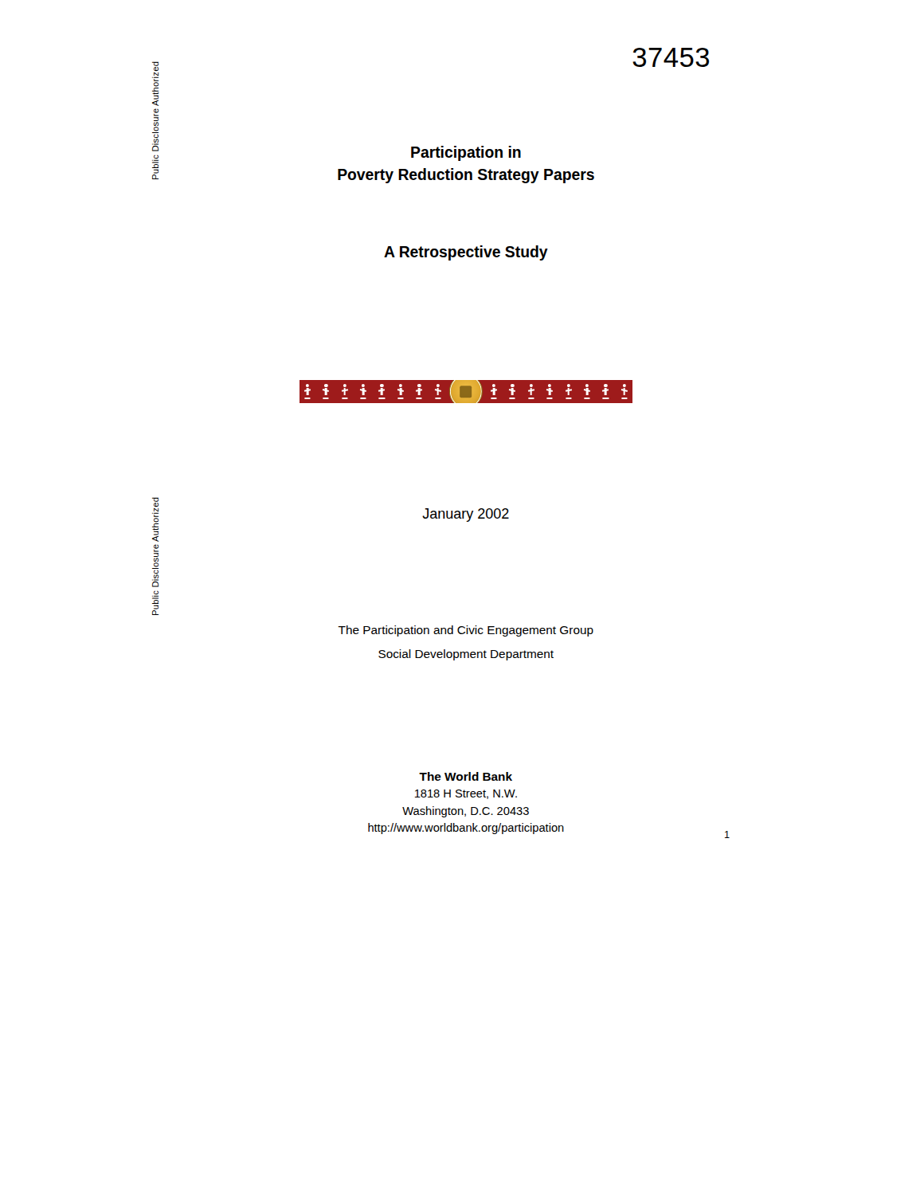Public Disclosure Authorized
Public Disclosure Authorized
37453
Participation in
Poverty Reduction Strategy Papers
A Retrospective Study
January 2002
The Participation and Civic Engagement Group
Social Development Department
The World Bank
1818 H Street, N.W.
Washington, D.C. 20433
http://www.worldbank.org/participation
1